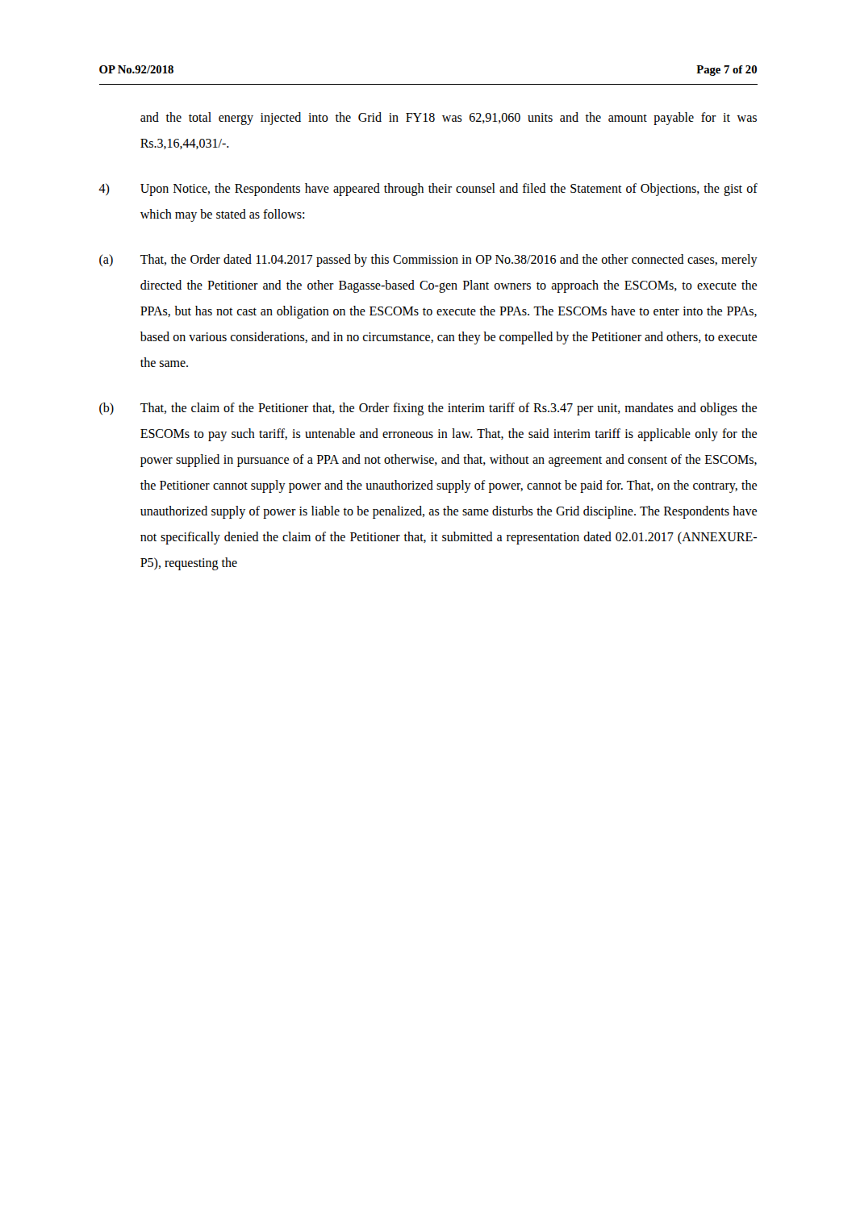OP No.92/2018 Page 7 of 20
and the total energy injected into the Grid in FY18 was 62,91,060 units and the amount payable for it was Rs.3,16,44,031/-.
4)
Upon Notice, the Respondents have appeared through their counsel and filed the Statement of Objections, the gist of which may be stated as follows:
(a)
That, the Order dated 11.04.2017 passed by this Commission in OP No.38/2016 and the other connected cases, merely directed the Petitioner and the other Bagasse-based Co-gen Plant owners to approach the ESCOMs, to execute the PPAs, but has not cast an obligation on the ESCOMs to execute the PPAs. The ESCOMs have to enter into the PPAs, based on various considerations, and in no circumstance, can they be compelled by the Petitioner and others, to execute the same.
(b)
That, the claim of the Petitioner that, the Order fixing the interim tariff of Rs.3.47 per unit, mandates and obliges the ESCOMs to pay such tariff, is untenable and erroneous in law. That, the said interim tariff is applicable only for the power supplied in pursuance of a PPA and not otherwise, and that, without an agreement and consent of the ESCOMs, the Petitioner cannot supply power and the unauthorized supply of power, cannot be paid for. That, on the contrary, the unauthorized supply of power is liable to be penalized, as the same disturbs the Grid discipline. The Respondents have not specifically denied the claim of the Petitioner that, it submitted a representation dated 02.01.2017 (ANNEXURE-P5), requesting the